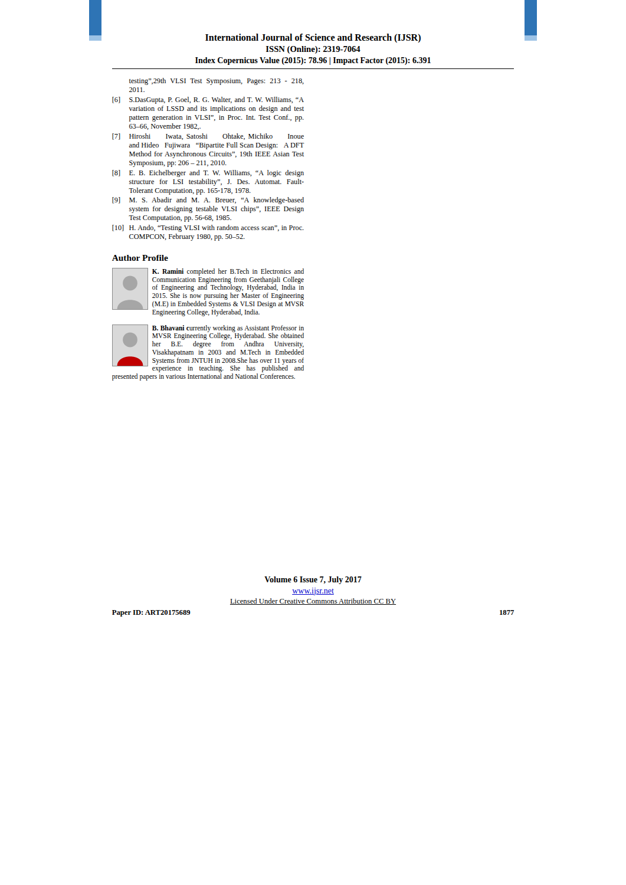International Journal of Science and Research (IJSR)
ISSN (Online): 2319-7064
Index Copernicus Value (2015): 78.96 | Impact Factor (2015): 6.391
testing”,29th VLSI Test Symposium, Pages: 213 - 218, 2011.
[6] S.DasGupta, P. Goel, R. G. Walter, and T. W. Williams, “A variation of LSSD and its implications on design and test pattern generation in VLSI”, in Proc. Int. Test Conf., pp. 63–66, November 1982,.
[7] Hiroshi Iwata, Satoshi Ohtake, Michiko Inoue and Hideo Fujiwara “Bipartite Full Scan Design: A DFT Method for Asynchronous Circuits”, 19th IEEE Asian Test Symposium, pp: 206 – 211, 2010.
[8] E. B. Eichelberger and T. W. Williams, “A logic design structure for LSI testability”, J. Des. Automat. Fault-Tolerant Computation, pp. 165-178, 1978.
[9] M. S. Abadir and M. A. Breuer, “A knowledge-based system for designing testable VLSI chips”, IEEE Design Test Computation, pp. 56-68, 1985.
[10] H. Ando, “Testing VLSI with random access scan”, in Proc. COMPCON, February 1980, pp. 50–52.
Author Profile
K. Ramini completed her B.Tech in Electronics and Communication Engineering from Geethanjali College of Engineering and Technology, Hyderabad, India in 2015. She is now pursuing her Master of Engineering (M.E) in Embedded Systems & VLSI Design at MVSR Engineering College, Hyderabad, India.
B. Bhavani currently working as Assistant Professor in MVSR Engineering College, Hyderabad. She obtained her B.E. degree from Andhra University, Visakhapatnam in 2003 and M.Tech in Embedded Systems from JNTUH in 2008.She has over 11 years of experience in teaching. She has published and presented papers in various International and National Conferences.
Volume 6 Issue 7, July 2017
www.ijsr.net
Licensed Under Creative Commons Attribution CC BY
Paper ID: ART20175689 1877